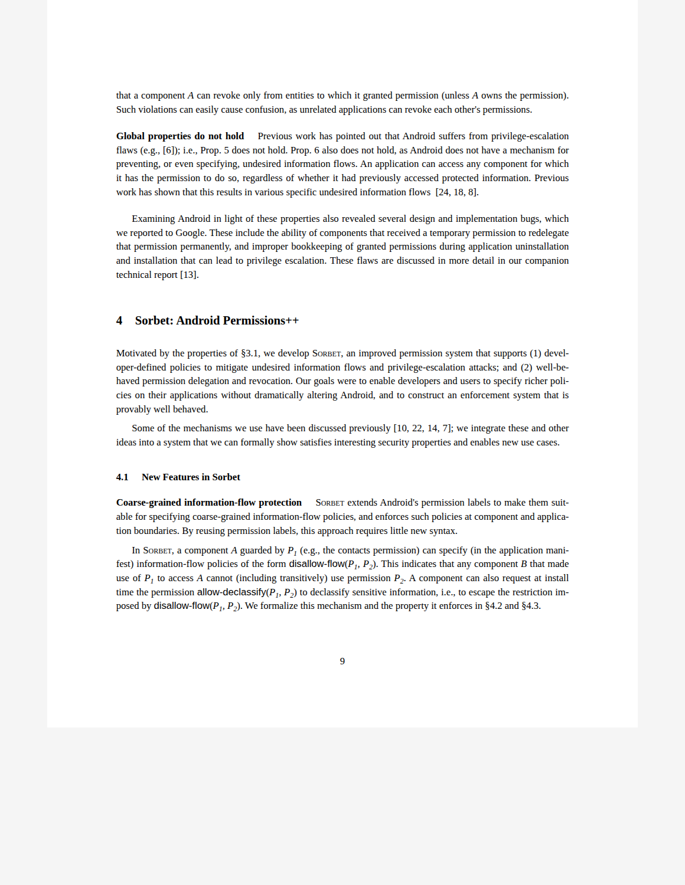that a component A can revoke only from entities to which it granted permission (unless A owns the permission). Such violations can easily cause confusion, as unrelated applications can revoke each other's permissions.
Global properties do not hold Previous work has pointed out that Android suffers from privilege-escalation flaws (e.g., [6]); i.e., Prop. 5 does not hold. Prop. 6 also does not hold, as Android does not have a mechanism for preventing, or even specifying, undesired information flows. An application can access any component for which it has the permission to do so, regardless of whether it had previously accessed protected information. Previous work has shown that this results in various specific undesired information flows [24, 18, 8].
Examining Android in light of these properties also revealed several design and implementation bugs, which we reported to Google. These include the ability of components that received a temporary permission to redelegate that permission permanently, and improper bookkeeping of granted permissions during application uninstallation and installation that can lead to privilege escalation. These flaws are discussed in more detail in our companion technical report [13].
4 Sorbet: Android Permissions++
Motivated by the properties of §3.1, we develop Sorbet, an improved permission system that supports (1) developer-defined policies to mitigate undesired information flows and privilege-escalation attacks; and (2) well-behaved permission delegation and revocation. Our goals were to enable developers and users to specify richer policies on their applications without dramatically altering Android, and to construct an enforcement system that is provably well behaved.
Some of the mechanisms we use have been discussed previously [10, 22, 14, 7]; we integrate these and other ideas into a system that we can formally show satisfies interesting security properties and enables new use cases.
4.1 New Features in Sorbet
Coarse-grained information-flow protection Sorbet extends Android's permission labels to make them suitable for specifying coarse-grained information-flow policies, and enforces such policies at component and application boundaries. By reusing permission labels, this approach requires little new syntax.
In Sorbet, a component A guarded by P1 (e.g., the contacts permission) can specify (in the application manifest) information-flow policies of the form disallow-flow(P1, P2). This indicates that any component B that made use of P1 to access A cannot (including transitively) use permission P2. A component can also request at install time the permission allow-declassify(P1, P2) to declassify sensitive information, i.e., to escape the restriction imposed by disallow-flow(P1, P2). We formalize this mechanism and the property it enforces in §4.2 and §4.3.
9